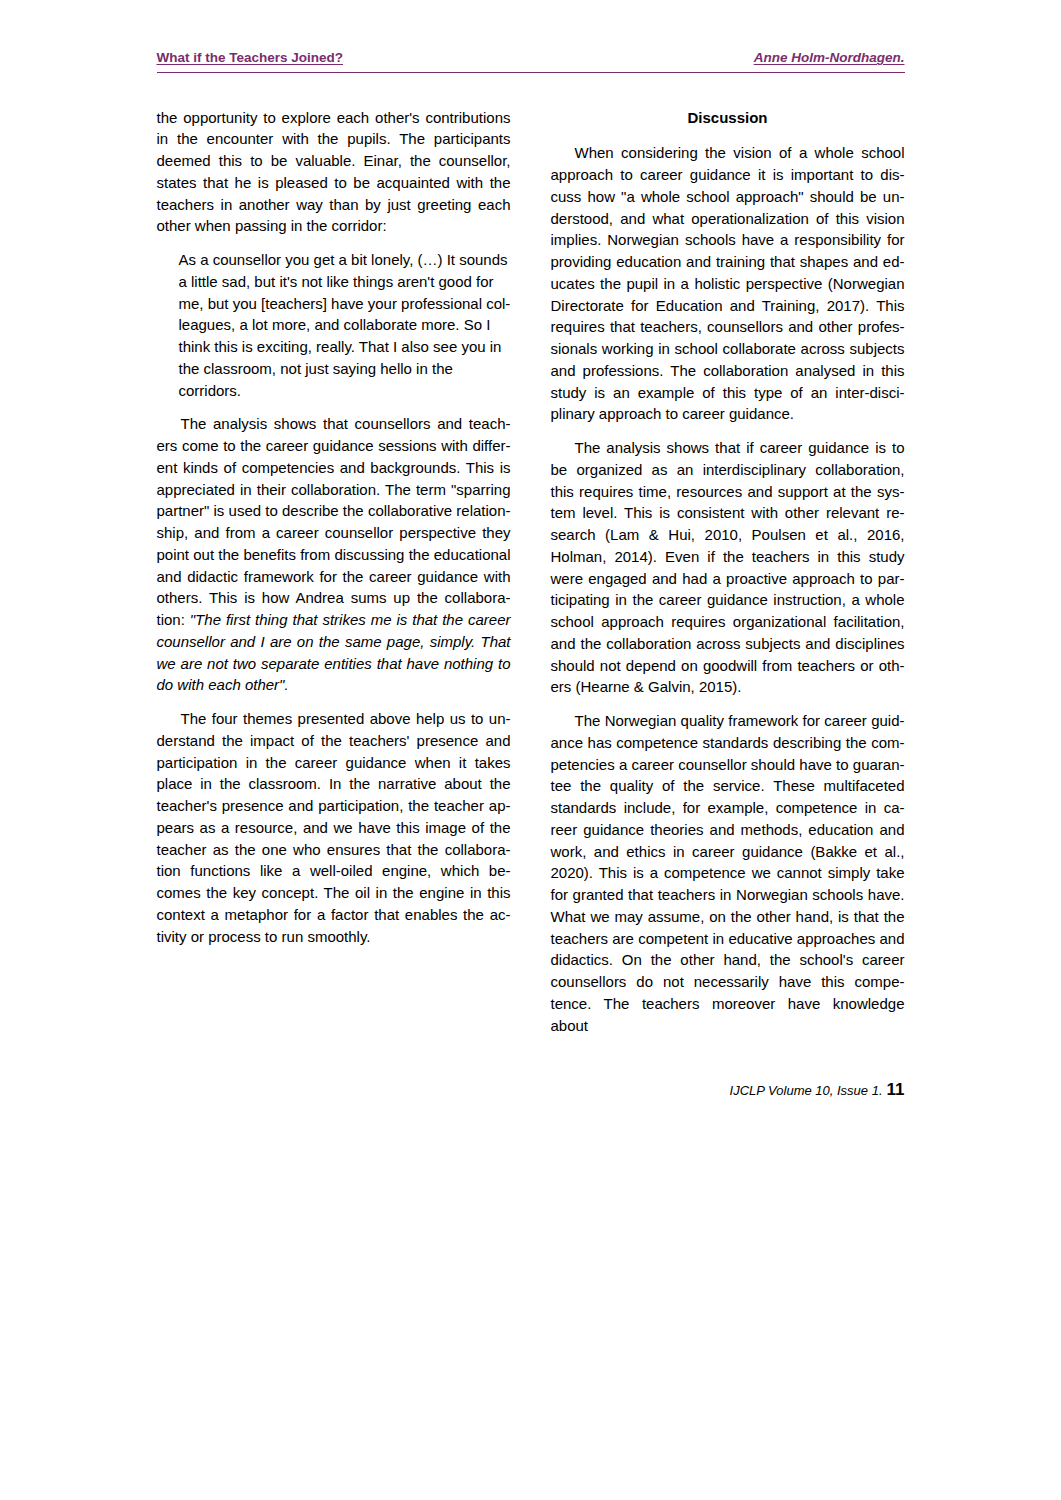What if the Teachers Joined?
Anne Holm-Nordhagen.
the opportunity to explore each other's contributions in the encounter with the pupils. The participants deemed this to be valuable. Einar, the counsellor, states that he is pleased to be acquainted with the teachers in another way than by just greeting each other when passing in the corridor:
As a counsellor you get a bit lonely, (…) It sounds a little sad, but it's not like things aren't good for me, but you [teachers] have your professional colleagues, a lot more, and collaborate more. So I think this is exciting, really. That I also see you in the classroom, not just saying hello in the corridors.
The analysis shows that counsellors and teachers come to the career guidance sessions with different kinds of competencies and backgrounds. This is appreciated in their collaboration. The term "sparring partner" is used to describe the collaborative relationship, and from a career counsellor perspective they point out the benefits from discussing the educational and didactic framework for the career guidance with others. This is how Andrea sums up the collaboration: "The first thing that strikes me is that the career counsellor and I are on the same page, simply. That we are not two separate entities that have nothing to do with each other".
The four themes presented above help us to understand the impact of the teachers' presence and participation in the career guidance when it takes place in the classroom. In the narrative about the teacher's presence and participation, the teacher appears as a resource, and we have this image of the teacher as the one who ensures that the collaboration functions like a well-oiled engine, which becomes the key concept. The oil in the engine in this context a metaphor for a factor that enables the activity or process to run smoothly.
Discussion
When considering the vision of a whole school approach to career guidance it is important to discuss how "a whole school approach" should be understood, and what operationalization of this vision implies. Norwegian schools have a responsibility for providing education and training that shapes and educates the pupil in a holistic perspective (Norwegian Directorate for Education and Training, 2017). This requires that teachers, counsellors and other professionals working in school collaborate across subjects and professions. The collaboration analysed in this study is an example of this type of an inter-disciplinary approach to career guidance.
The analysis shows that if career guidance is to be organized as an interdisciplinary collaboration, this requires time, resources and support at the system level. This is consistent with other relevant research (Lam & Hui, 2010, Poulsen et al., 2016, Holman, 2014). Even if the teachers in this study were engaged and had a proactive approach to participating in the career guidance instruction, a whole school approach requires organizational facilitation, and the collaboration across subjects and disciplines should not depend on goodwill from teachers or others (Hearne & Galvin, 2015).
The Norwegian quality framework for career guidance has competence standards describing the competencies a career counsellor should have to guarantee the quality of the service. These multifaceted standards include, for example, competence in career guidance theories and methods, education and work, and ethics in career guidance (Bakke et al., 2020). This is a competence we cannot simply take for granted that teachers in Norwegian schools have. What we may assume, on the other hand, is that the teachers are competent in educative approaches and didactics. On the other hand, the school's career counsellors do not necessarily have this competence. The teachers moreover have knowledge about
IJCLP Volume 10, Issue 1.11